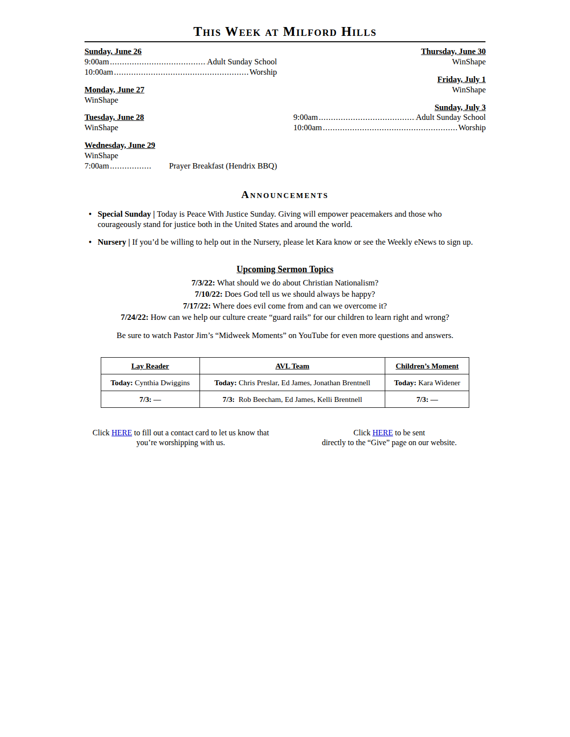This Week at Milford Hills
Sunday, June 26
9:00am......................................... Adult Sunday School
10:00am.............................................................. Worship
Monday, June 27
WinShape
Tuesday, June 28
WinShape
Wednesday, June 29
WinShape
7:00am................. Prayer Breakfast (Hendrix BBQ)
Thursday, June 30
WinShape
Friday, July 1
WinShape
Sunday, July 3
9:00am......................................... Adult Sunday School
10:00am.............................................................. Worship
Announcements
Special Sunday | Today is Peace With Justice Sunday. Giving will empower peacemakers and those who courageously stand for justice both in the United States and around the world.
Nursery | If you’d be willing to help out in the Nursery, please let Kara know or see the Weekly eNews to sign up.
Upcoming Sermon Topics
7/3/22: What should we do about Christian Nationalism?
7/10/22: Does God tell us we should always be happy?
7/17/22: Where does evil come from and can we overcome it?
7/24/22: How can we help our culture create “guard rails” for our children to learn right and wrong?
Be sure to watch Pastor Jim’s “Midweek Moments” on YouTube for even more questions and answers.
| Lay Reader | AVL Team | Children’s Moment |
| --- | --- | --- |
| Today: Cynthia Dwiggins | Today: Chris Preslar, Ed James, Jonathan Brentnell | Today: Kara Widener |
| 7/3: — | 7/3: Rob Beecham, Ed James, Kelli Brentnell | 7/3: — |
Click HERE to fill out a contact card to let us know that you’re worshipping with us.
Click HERE to be sent
directly to the “Give” page on our website.